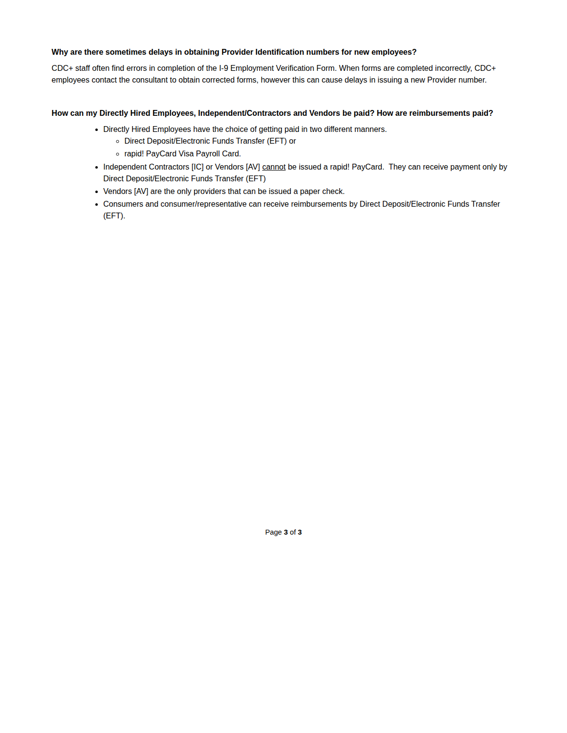Why are there sometimes delays in obtaining Provider Identification numbers for new employees?
CDC+ staff often find errors in completion of the I-9 Employment Verification Form. When forms are completed incorrectly, CDC+ employees contact the consultant to obtain corrected forms, however this can cause delays in issuing a new Provider number.
How can my Directly Hired Employees, Independent/Contractors and Vendors be paid? How are reimbursements paid?
Directly Hired Employees have the choice of getting paid in two different manners.
Direct Deposit/Electronic Funds Transfer (EFT) or
rapid! PayCard Visa Payroll Card.
Independent Contractors [IC] or Vendors [AV] cannot be issued a rapid! PayCard. They can receive payment only by Direct Deposit/Electronic Funds Transfer (EFT)
Vendors [AV] are the only providers that can be issued a paper check.
Consumers and consumer/representative can receive reimbursements by Direct Deposit/Electronic Funds Transfer (EFT).
Page 3 of 3